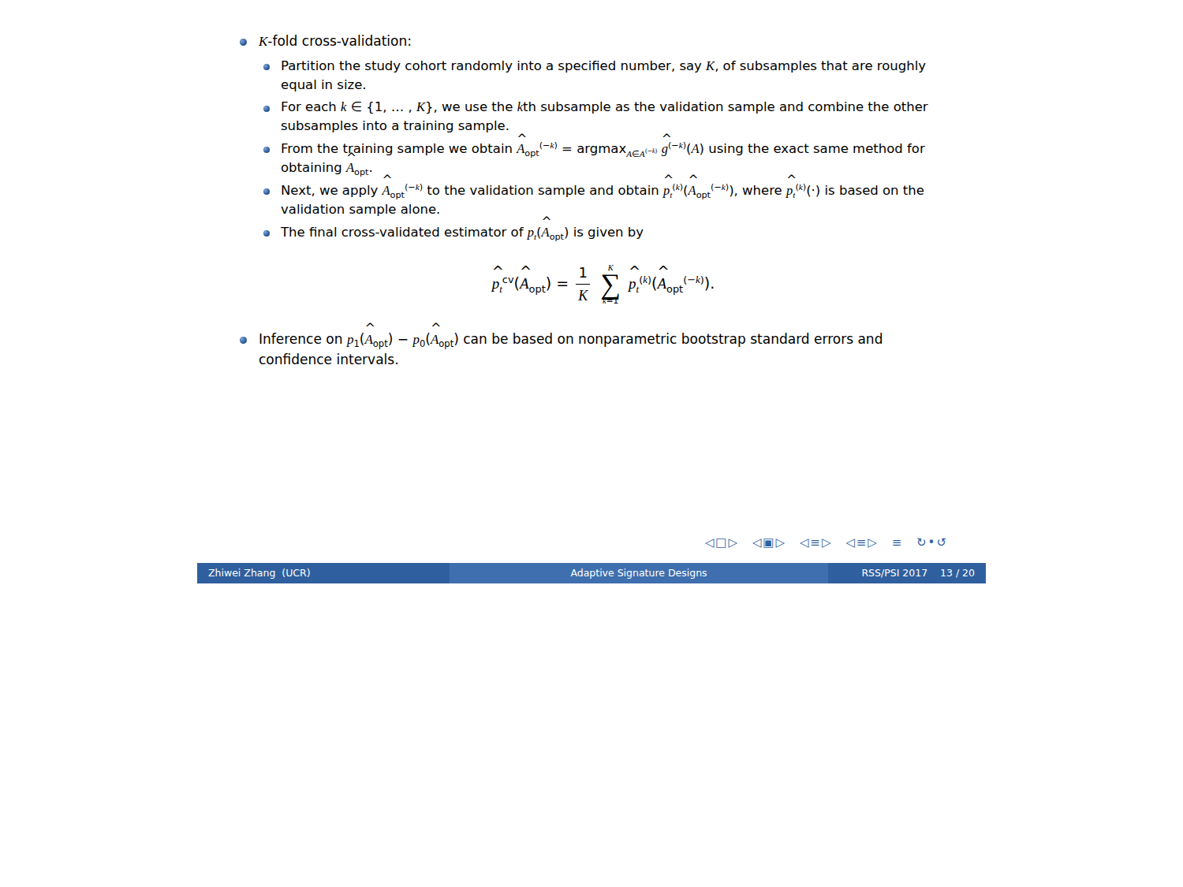K-fold cross-validation:
Partition the study cohort randomly into a specified number, say K, of subsamples that are roughly equal in size.
For each k ∈ {1, … , K}, we use the kth subsample as the validation sample and combine the other subsamples into a training sample.
From the training sample we obtain ^Aopt(−k) = argmaxA∈A(−k) ^g(−k)(A) using the exact same method for obtaining ^Aopt.
Next, we apply ^Aopt(−k) to the validation sample and obtain ^pt(k)(^Aopt(−k)), where ^pt(k)(·) is based on the validation sample alone.
The final cross-validated estimator of pt(^Aopt) is given by
^ptcv(^Aopt) = 1 K K∑k=1 ^pt(k)(^Aopt(−k)).
Inference on p1(^Aopt) − p0(^Aopt) can be based on nonparametric bootstrap standard errors and confidence intervals.
◁□▷ ◁▣▷ ◁≡▷ ◁≡▷ ≡ ↻•↺
Zhiwei Zhang (UCR)
Adaptive Signature Designs
RSS/PSI 2017 13 / 20